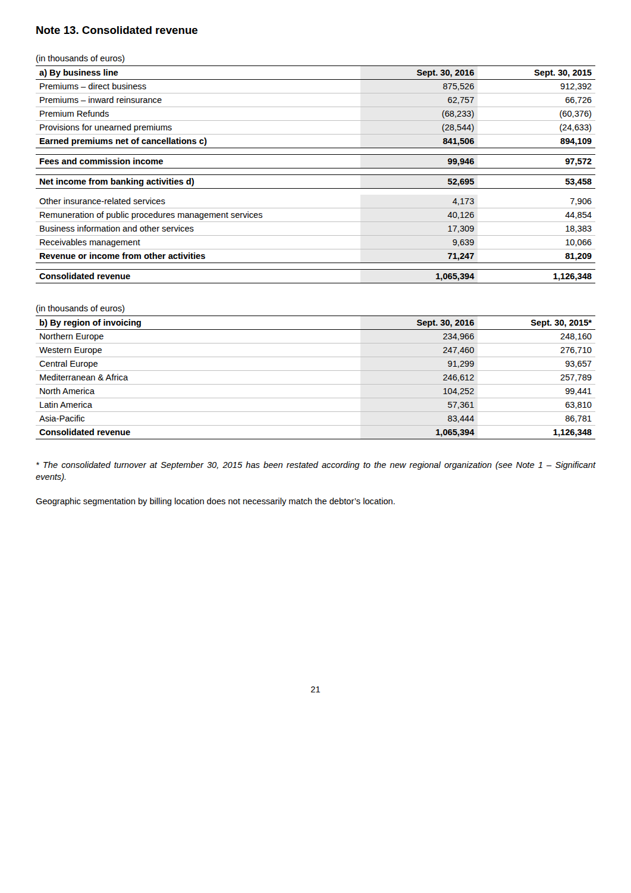Note 13. Consolidated revenue
(in thousands of euros)
| a) By business line | Sept. 30, 2016 | Sept. 30, 2015 |
| --- | --- | --- |
| Premiums – direct business | 875,526 | 912,392 |
| Premiums – inward reinsurance | 62,757 | 66,726 |
| Premium Refunds | (68,233) | (60,376) |
| Provisions for unearned premiums | (28,544) | (24,633) |
| Earned premiums net of cancellations c) | 841,506 | 894,109 |
| Fees and commission income | 99,946 | 97,572 |
| Net income from banking activities d) | 52,695 | 53,458 |
| Other insurance-related services | 4,173 | 7,906 |
| Remuneration of public procedures management services | 40,126 | 44,854 |
| Business information and other services | 17,309 | 18,383 |
| Receivables management | 9,639 | 10,066 |
| Revenue or income from other activities | 71,247 | 81,209 |
| Consolidated revenue | 1,065,394 | 1,126,348 |
(in thousands of euros)
| b) By region of invoicing | Sept. 30, 2016 | Sept. 30, 2015* |
| --- | --- | --- |
| Northern Europe | 234,966 | 248,160 |
| Western Europe | 247,460 | 276,710 |
| Central Europe | 91,299 | 93,657 |
| Mediterranean & Africa | 246,612 | 257,789 |
| North America | 104,252 | 99,441 |
| Latin America | 57,361 | 63,810 |
| Asia-Pacific | 83,444 | 86,781 |
| Consolidated revenue | 1,065,394 | 1,126,348 |
* The consolidated turnover at September 30, 2015 has been restated according to the new regional organization (see Note 1 – Significant events).
Geographic segmentation by billing location does not necessarily match the debtor’s location.
21